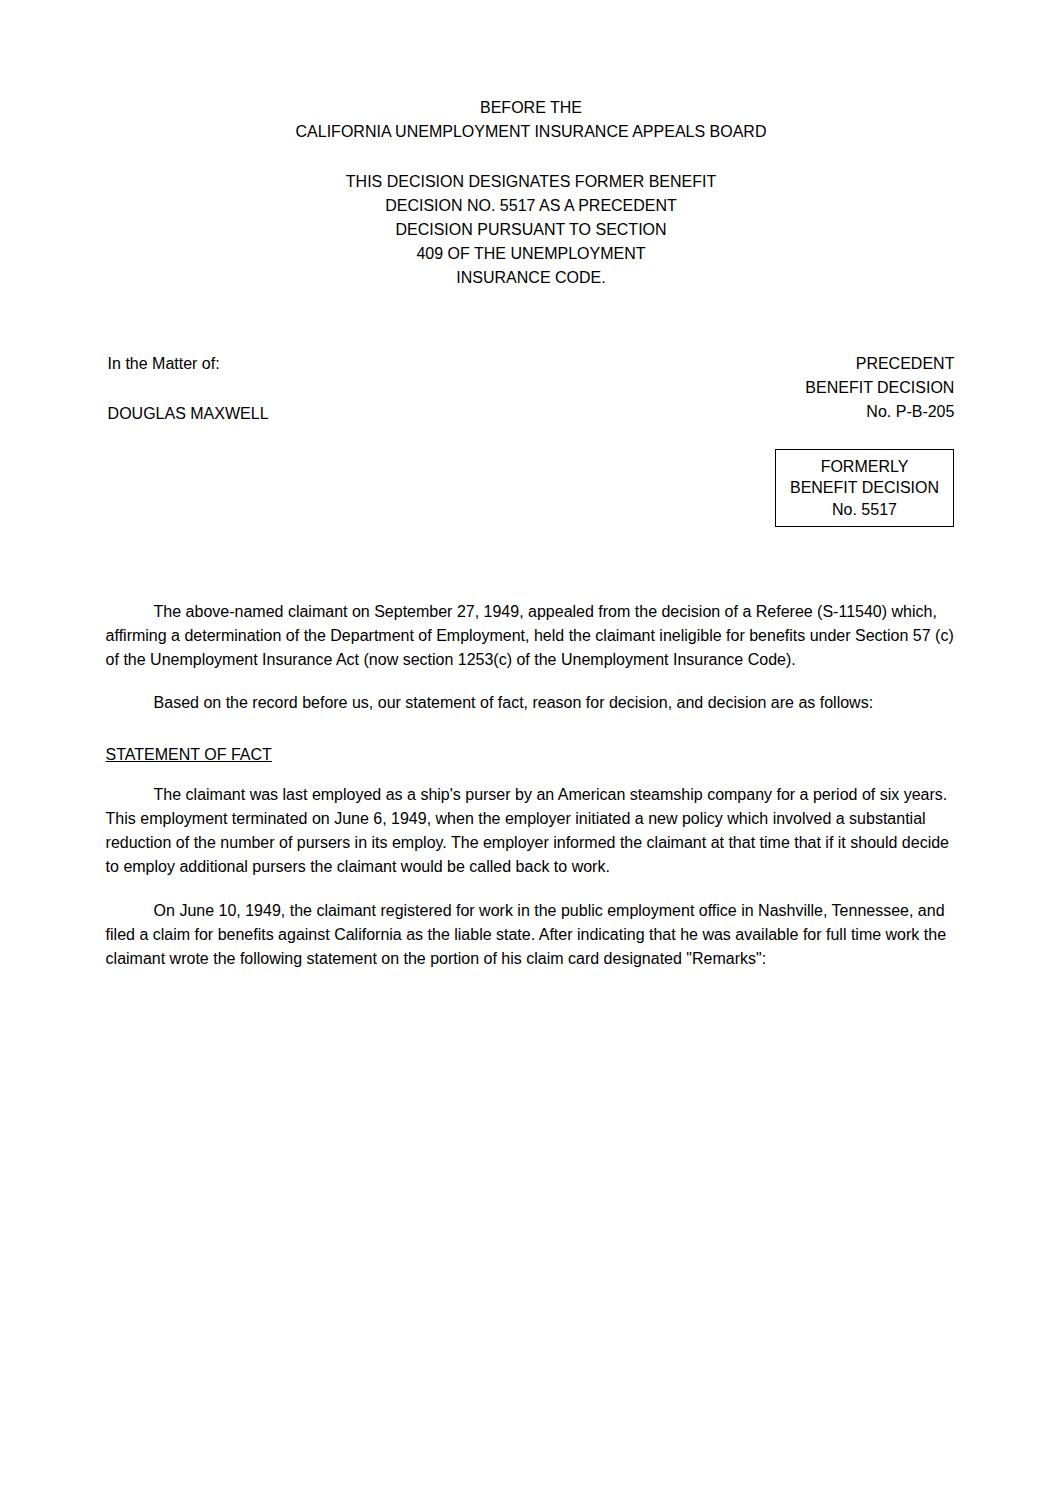BEFORE THE
CALIFORNIA UNEMPLOYMENT INSURANCE APPEALS BOARD
THIS DECISION DESIGNATES FORMER BENEFIT
DECISION NO. 5517 AS A PRECEDENT
DECISION PURSUANT TO SECTION
409 OF THE UNEMPLOYMENT
INSURANCE CODE.
| In the Matter of: DOUGLAS MAXWELL | PRECEDENT BENEFIT DECISION No. P-B-205 |
| | FORMERLY BENEFIT DECISION No. 5517 |
The above-named claimant on September 27, 1949, appealed from the decision of a Referee (S-11540) which, affirming a determination of the Department of Employment, held the claimant ineligible for benefits under Section 57 (c) of the Unemployment Insurance Act (now section 1253(c) of the Unemployment Insurance Code).
Based on the record before us, our statement of fact, reason for decision, and decision are as follows:
STATEMENT OF FACT
The claimant was last employed as a ship's purser by an American steamship company for a period of six years. This employment terminated on June 6, 1949, when the employer initiated a new policy which involved a substantial reduction of the number of pursers in its employ. The employer informed the claimant at that time that if it should decide to employ additional pursers the claimant would be called back to work.
On June 10, 1949, the claimant registered for work in the public employment office in Nashville, Tennessee, and filed a claim for benefits against California as the liable state. After indicating that he was available for full time work the claimant wrote the following statement on the portion of his claim card designated "Remarks":